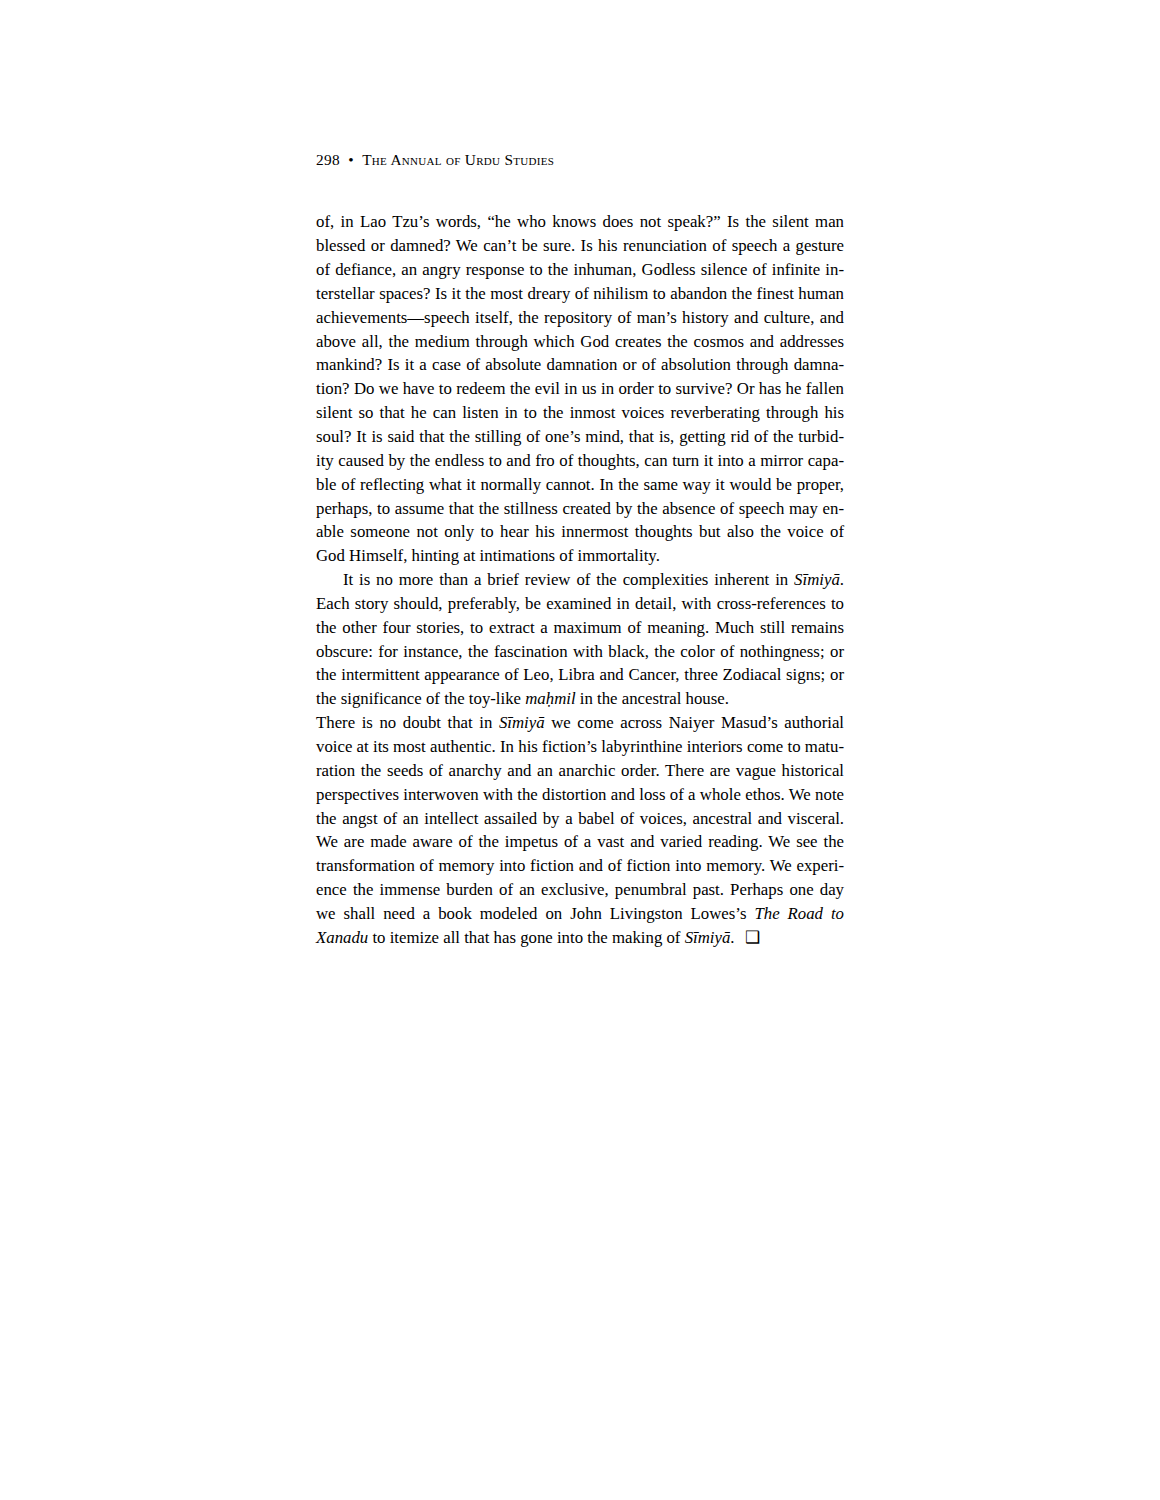298 • The Annual of Urdu Studies
of, in Lao Tzu’s words, “he who knows does not speak?” Is the silent man blessed or damned? We can’t be sure. Is his renunciation of speech a gesture of defiance, an angry response to the inhuman, Godless silence of infinite interstellar spaces? Is it the most dreary of nihilism to abandon the finest human achievements—speech itself, the repository of man’s history and culture, and above all, the medium through which God creates the cosmos and addresses mankind? Is it a case of absolute damnation or of absolution through damnation? Do we have to redeem the evil in us in order to survive? Or has he fallen silent so that he can listen in to the inmost voices reverberating through his soul? It is said that the stilling of one’s mind, that is, getting rid of the turbidity caused by the endless to and fro of thoughts, can turn it into a mirror capable of reflecting what it normally cannot. In the same way it would be proper, perhaps, to assume that the stillness created by the absence of speech may enable someone not only to hear his innermost thoughts but also the voice of God Himself, hinting at intimations of immortality.
It is no more than a brief review of the complexities inherent in Sīmiyā. Each story should, preferably, be examined in detail, with cross-references to the other four stories, to extract a maximum of meaning. Much still remains obscure: for instance, the fascination with black, the color of nothingness; or the intermittent appearance of Leo, Libra and Cancer, three Zodiacal signs; or the significance of the toy-like maḥmil in the ancestral house.
There is no doubt that in Sīmiyā we come across Naiyer Masud’s authorial voice at its most authentic. In his fiction’s labyrinthine interiors come to maturation the seeds of anarchy and an anarchic order. There are vague historical perspectives interwoven with the distortion and loss of a whole ethos. We note the angst of an intellect assailed by a babel of voices, ancestral and visceral. We are made aware of the impetus of a vast and varied reading. We see the transformation of memory into fiction and of fiction into memory. We experience the immense burden of an exclusive, penumbral past. Perhaps one day we shall need a book modeled on John Livingston Lowes’s The Road to Xanadu to itemize all that has gone into the making of Sīmiyā. ❑